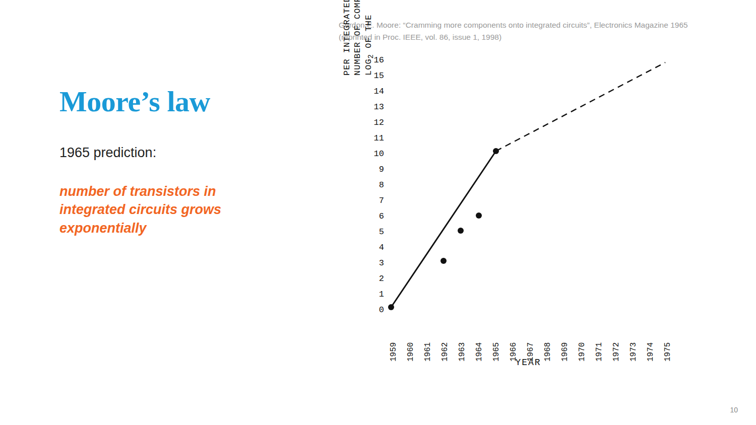Gordon E. Moore: “Cramming more components onto integrated circuits”, Electronics Magazine 1965 (reprinted in Proc. IEEE, vol. 86, issue 1, 1998)
Moore’s law
1965 prediction:
number of transistors in integrated circuits grows exponentially
PER INTEGRATED FUNCTION NUMBER OF COMPONENTS LOG2 OF THE
16
15
14
13
12
11
10
9
8
7
6
5
4
3
2
1
0
1959
1960
1961
1962
1963
1964
1965
1966
1967
1968
1969
1970
1971
1972
1973
1974
1975
YEAR
10